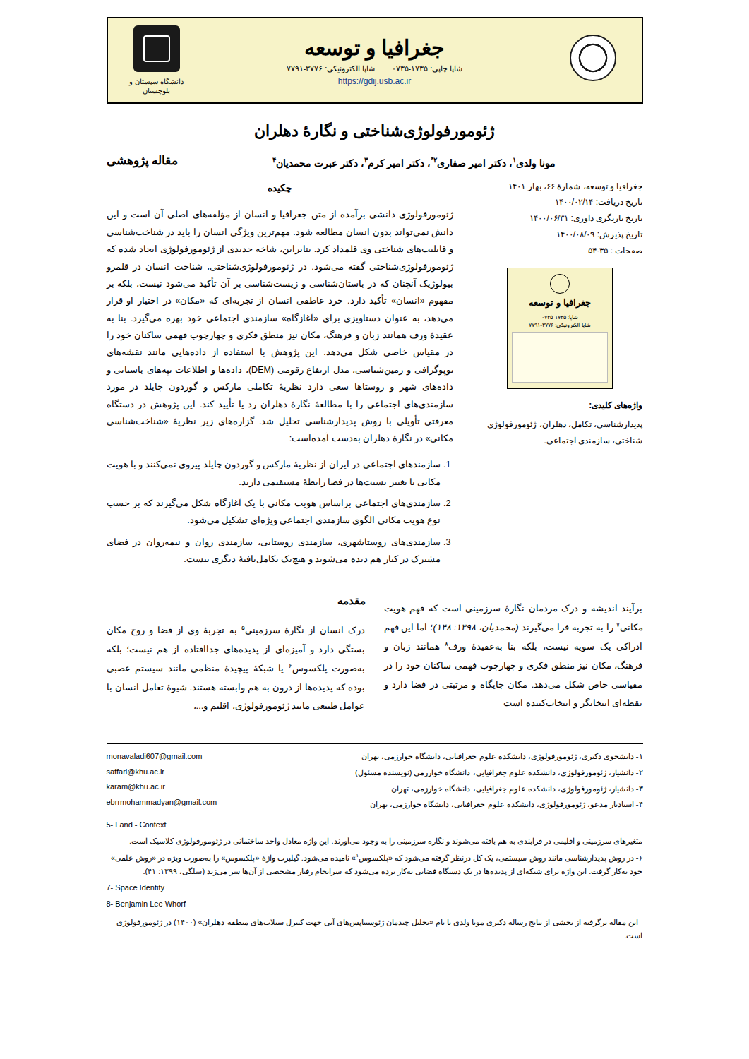جغرافیا و توسعه
شاپا چاپی: ۱۷۳۵-۰۷۳۵ شاپا الکترونیکی: ۳۷۷۶-۷۷۹۱
https://gdij.usb.ac.ir
دانشگاه سیستان و بلوچستان
ژئومورفولوژی‌شناختی و نگارهٔ دهلران
مونا ولدی۱، دکتر امیر صفاری۲*، دکتر امیر کرم۳، دکتر عبرت محمدیان۴
مقاله پژوهشی
جغرافیا و توسعه، شمارهٔ ۶۶، بهار ۱۴۰۱
تاریخ دریافت: ۱۴۰۰/۰۲/۱۴
تاریخ بازنگری داوری: ۱۴۰۰/۰۶/۳۱
تاریخ پذیرش: ۱۴۰۰/۰۸/۰۹
صفحات : ۳۵-۵۴
جغرافیا و توسعه
شاپا: ۱۷۳۵-۰۷۳۵
شاپا الکترونیکی: ۳۷۷۶-۷۷۹۱
واژه‌های کلیدی: پدیدارشناسی، تکامل، دهلران، ژئومورفولوژی شناختی، سازمندی اجتماعی.
چکیده
ژئومورفولوژی دانشی برآمده از متن جغرافیا و انسان از مؤلفه‌های اصلی آن است و این دانش نمی‌تواند بدون انسان مطالعه شود. مهم‌ترین ویژگی انسان را باید در شناخت‌شناسی و قابلیت‌های شناختی وی قلمداد کرد. بنابراین، شاخه جدیدی از ژئومورفولوژی ایجاد شده که ژئومورفولوژی‌شناختی گفته می‌شود. در ژئومورفولوژی‌شناختی، شناخت انسان در قلمرو بیولوژیک آنچنان که در باستان‌شناسی و زیست‌شناسی بر آن تأکید می‌شود نیست، بلکه بر مفهوم «انسان» تأکید دارد. خرد عاطفی انسان از تجربه‌ای که «مکان» در اختیار او قرار می‌دهد، به عنوان دستاویزی برای «آغازگاه» سازمندی اجتماعی خود بهره می‌گیرد. بنا به عقیدهٔ ورف همانند زبان و فرهنگ، مکان نیز منطق فکری و چهارچوب فهمی ساکنان خود را در مقیاس خاصی شکل می‌دهد. این پژوهش با استفاده از داده‌هایی مانند نقشه‌های توپوگرافی و زمین‌شناسی، مدل ارتفاع رقومی (DEM)، داده‌ها و اطلاعات تپه‌های باستانی و داده‌های شهر و روستاها سعی دارد نظریهٔ تکاملی مارکس و گوردون چایلد در مورد سازمندی‌های اجتماعی را با مطالعهٔ نگارهٔ دهلران رد یا تأیید کند. این پژوهش در دستگاه معرفتی تأویلی با روش پدیدارشناسی تحلیل شد. گزاره‌های زیر نظریهٔ «شناخت‌شناسی مکانی» در نگارهٔ دهلران به‌دست آمده‌است:
سازمندهای اجتماعی در ایران از نظریهٔ مارکس و گوردون چایلد پیروی نمی‌کنند و با هویت مکانی یا تغییر نسبت‌ها در فضا رابطهٔ مستقیمی دارند.
سازمندی‌های اجتماعی براساس هویت مکانی با یک آغازگاه شکل می‌گیرند که بر حسب نوع هویت مکانی الگوی سازمندی اجتماعی ویژه‌ای تشکیل می‌شود.
سازمندی‌های روستاشهری، سازمندی روستایی، سازمندی روان و نیمه‌روان در فضای مشترک در کنار هم دیده می‌شوند و هیچ‌یک تکامل‌یافتهٔ دیگری نیست.
برآیند اندیشه و درک مردمان نگارهٔ سرزمینی است که فهم هویت مکانی۷ را به تجربه فرا می‌گیرند (محمدیان، ۱۳۹۸: ۱۴۸)؛ اما این فهم ادراکی یک سویه نیست، بلکه بنا به‌عقیدهٔ ورف۸ همانند زبان و فرهنگ، مکان نیز منطق فکری و چهارچوب فهمی ساکنان خود را در مقیاسی خاص شکل می‌دهد. مکان جایگاه و مرتبتی در فضا دارد و نقطه‌ای انتخابگر و انتخاب‌کننده است
مقدمه
درک انسان از نگارهٔ سرزمینی۵ به تجربهٔ وی از فضا و روح مکان بستگی دارد و آمیزه‌ای از پدیده‌های جداافتاده از هم نیست؛ بلکه به‌صورت پلکسوس۶ یا شبکهٔ پیچیدهٔ منظمی مانند سیستم عصبی بوده که پدیده‌ها از درون به هم وابسته هستند. شیوهٔ تعامل انسان با عوامل طبیعی مانند ژئومورفولوژی، اقلیم و...،
۱- دانشجوی دکتری، ژئومورفولوژی، دانشکده علوم جغرافیایی، دانشگاه خوارزمی، تهران
۲- دانشیار، ژئومورفولوژی، دانشکده علوم جغرافیایی، دانشگاه خوارزمی (نویسنده مسئول)
۳- دانشیار، ژئومورفولوژی، دانشکده علوم جغرافیایی، دانشگاه خوارزمی، تهران
۴- استادیار مدعو، ژئومورفولوژی، دانشکده علوم جغرافیایی، دانشگاه خوارزمی، تهران
monavaladi607@gmail.com
saffari@khu.ac.ir
karam@khu.ac.ir
ebrrmohammadyan@gmail.com
5- Land - Context
متغیرهای سرزمینی و اقلیمی در فرابندی به هم بافته می‌شوند و نگاره سرزمینی را به وجود می‌آورند. این واژه معادل واحد ساختمانی در ژئومورفولوژی کلاسیک است.
۶- در روش پدیدارشناسی مانند روش سیستمی، یک کل درنظر گرفته می‌شود که «پلکسوس۱» نامیده می‌شود. گیلبرت واژهٔ «پلکسوس» را به‌صورت ویژه در «روش علمی» خود به‌کار گرفت. این واژه برای شبکه‌ای از پدیده‌ها در یک دستگاه فضایی به‌کار برده می‌شود که سرانجام رفتار مشخصی از آن‌ها سر می‌زند (سلگی، ۱۳۹۹: ۴۱).
7- Space Identity
8- Benjamin Lee Whorf
- این مقاله برگرفته از بخشی از نتایج رساله دکتری مونا ولدی با نام «تحلیل چیدمان ژئوسیناپس‌های آبی جهت کنترل سیلاب‌های منطقه دهلران» (۱۴۰۰) در ژئومورفولوژی است.